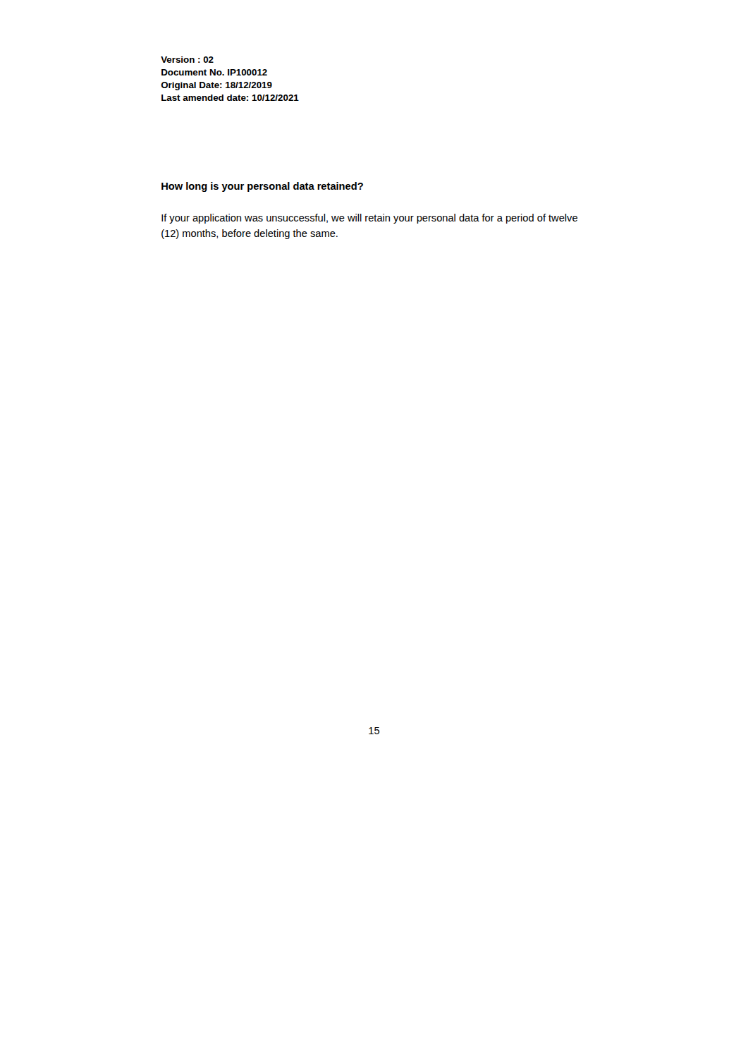Version : 02
Document No. IP100012
Original Date: 18/12/2019
Last amended date: 10/12/2021
How long is your personal data retained?
If your application was unsuccessful, we will retain your personal data for a period of twelve (12) months, before deleting the same.
15